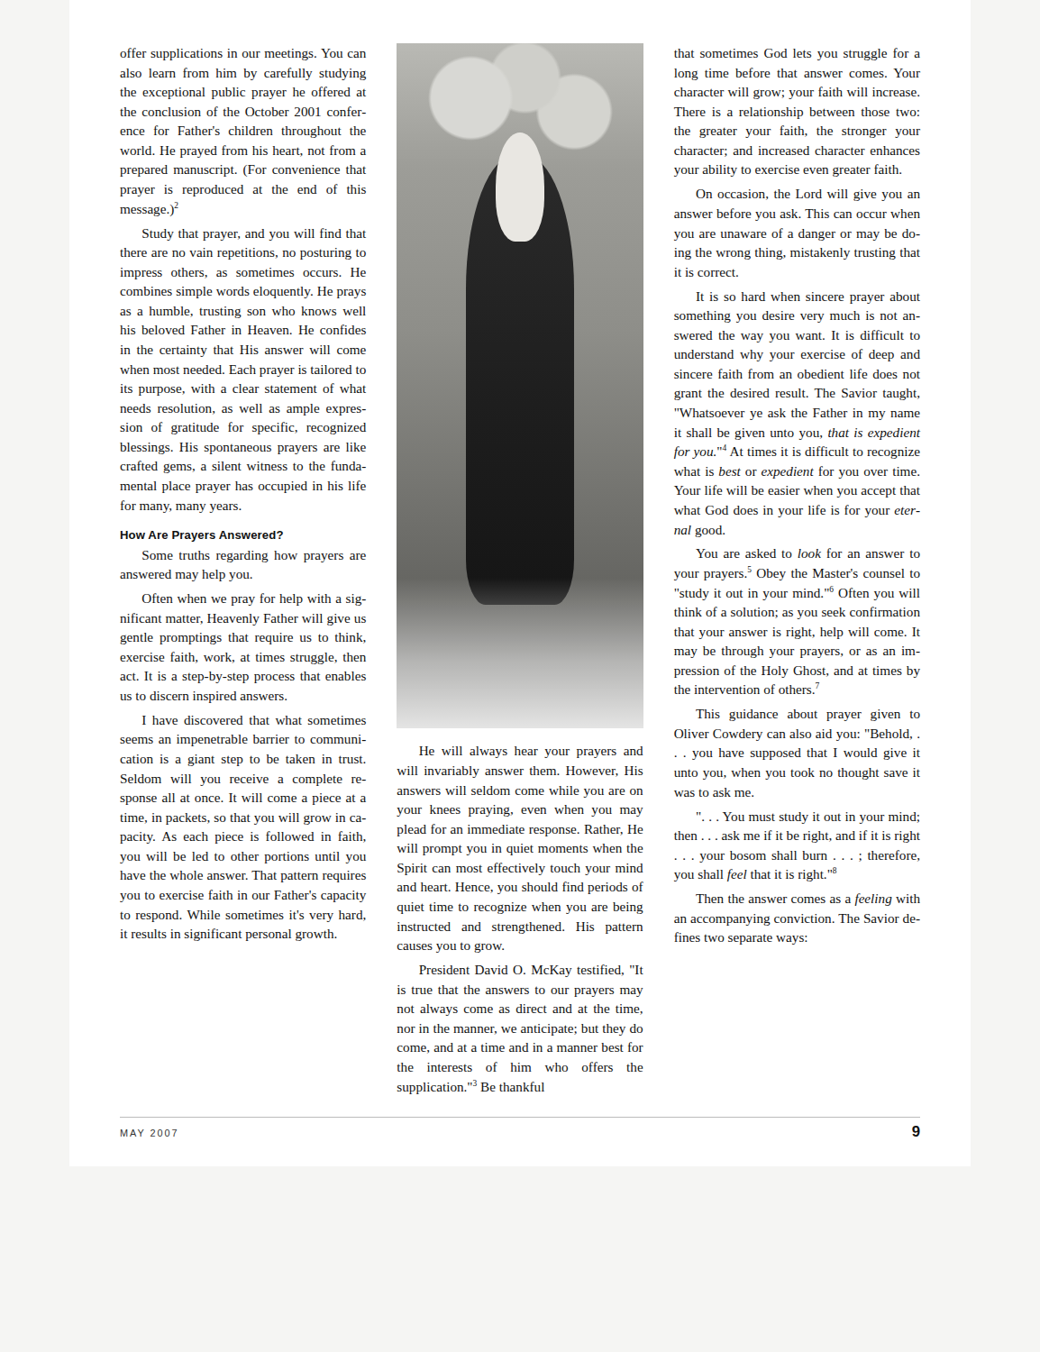offer supplications in our meetings. You can also learn from him by carefully studying the exceptional public prayer he offered at the conclusion of the October 2001 conference for Father's children throughout the world. He prayed from his heart, not from a prepared manuscript. (For convenience that prayer is reproduced at the end of this message.)2
Study that prayer, and you will find that there are no vain repetitions, no posturing to impress others, as sometimes occurs. He combines simple words eloquently. He prays as a humble, trusting son who knows well his beloved Father in Heaven. He confides in the certainty that His answer will come when most needed. Each prayer is tailored to its purpose, with a clear statement of what needs resolution, as well as ample expression of gratitude for specific, recognized blessings. His spontaneous prayers are like crafted gems, a silent witness to the fundamental place prayer has occupied in his life for many, many years.
How Are Prayers Answered?
Some truths regarding how prayers are answered may help you.
Often when we pray for help with a significant matter, Heavenly Father will give us gentle promptings that require us to think, exercise faith, work, at times struggle, then act. It is a step-by-step process that enables us to discern inspired answers.
I have discovered that what sometimes seems an impenetrable barrier to communication is a giant step to be taken in trust. Seldom will you receive a complete response all at once. It will come a piece at a time, in packets, so that you will grow in capacity. As each piece is followed in faith, you will be led to other portions until you have the whole answer. That pattern requires you to exercise faith in our Father's capacity to respond. While sometimes it's very hard, it results in significant personal growth.
He will always hear your prayers and will invariably answer them. However, His answers will seldom come while you are on your knees praying, even when you may plead for an immediate response. Rather, He will prompt you in quiet moments when the Spirit can most effectively touch your mind and heart. Hence, you should find periods of quiet time to recognize when you are being instructed and strengthened. His pattern causes you to grow.
President David O. McKay testified, "It is true that the answers to our prayers may not always come as direct and at the time, nor in the manner, we anticipate; but they do come, and at a time and in a manner best for the interests of him who offers the supplication."3 Be thankful
that sometimes God lets you struggle for a long time before that answer comes. Your character will grow; your faith will increase. There is a relationship between those two: the greater your faith, the stronger your character; and increased character enhances your ability to exercise even greater faith.
On occasion, the Lord will give you an answer before you ask. This can occur when you are unaware of a danger or may be doing the wrong thing, mistakenly trusting that it is correct.
It is so hard when sincere prayer about something you desire very much is not answered the way you want. It is difficult to understand why your exercise of deep and sincere faith from an obedient life does not grant the desired result. The Savior taught, "Whatsoever ye ask the Father in my name it shall be given unto you, that is expedient for you."4 At times it is difficult to recognize what is best or expedient for you over time. Your life will be easier when you accept that what God does in your life is for your eternal good.
You are asked to look for an answer to your prayers.5 Obey the Master's counsel to "study it out in your mind."6 Often you will think of a solution; as you seek confirmation that your answer is right, help will come. It may be through your prayers, or as an impression of the Holy Ghost, and at times by the intervention of others.7
This guidance about prayer given to Oliver Cowdery can also aid you: "Behold, . . . you have supposed that I would give it unto you, when you took no thought save it was to ask me.
". . . You must study it out in your mind; then . . . ask me if it be right, and if it is right . . . your bosom shall burn . . . ; therefore, you shall feel that it is right."8
Then the answer comes as a feeling with an accompanying conviction. The Savior defines two separate ways:
MAY 2007 9